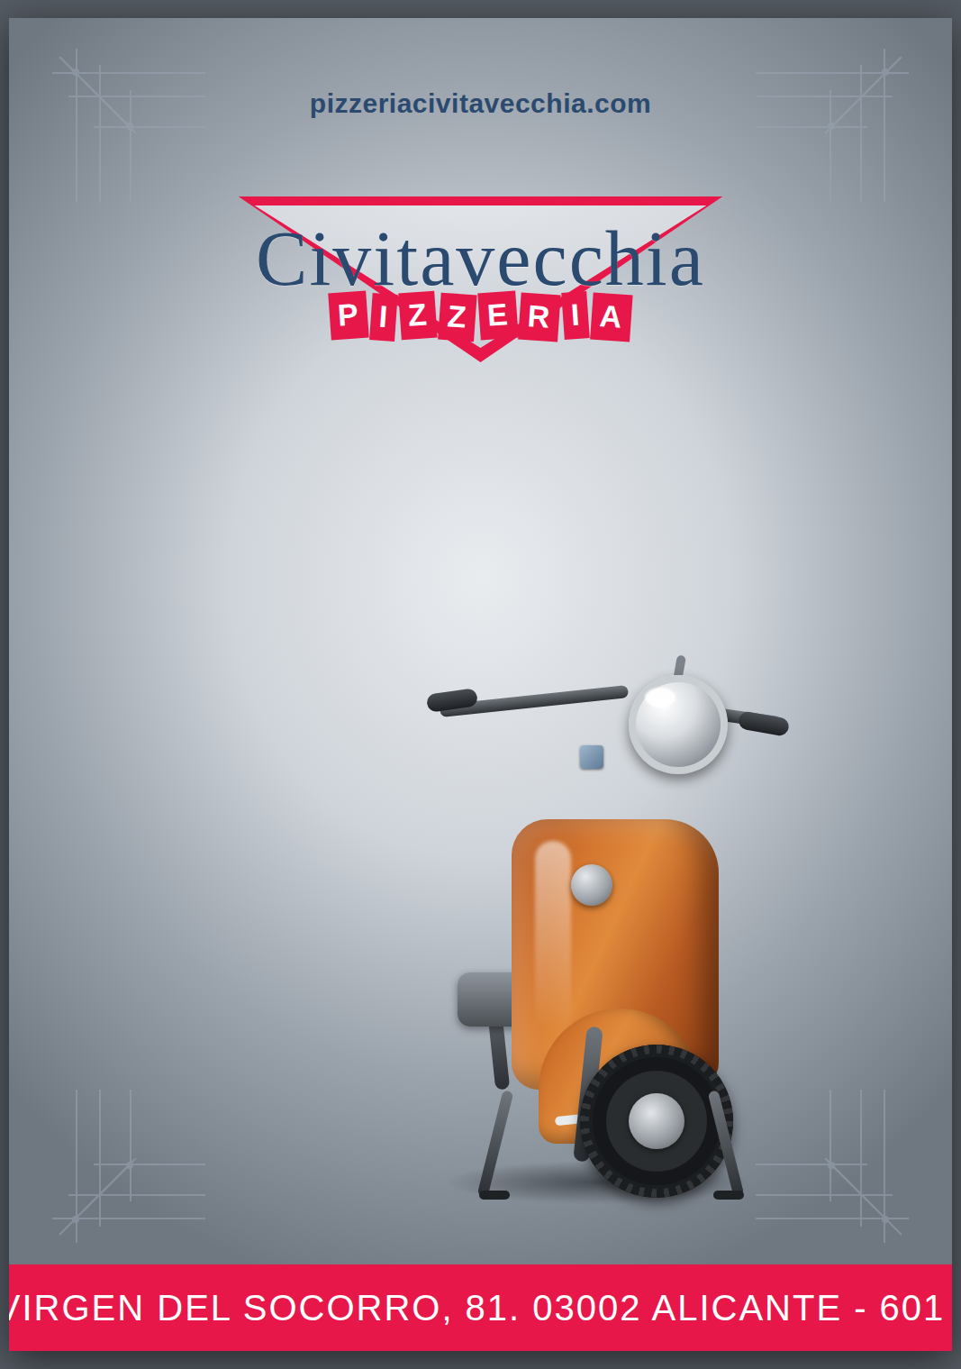pizzeriacivitavecchia.com
Civitavecchia
PIZZERIA
Calle Virgen del Socorro, 81. 03002 Alicante - 601 151 046